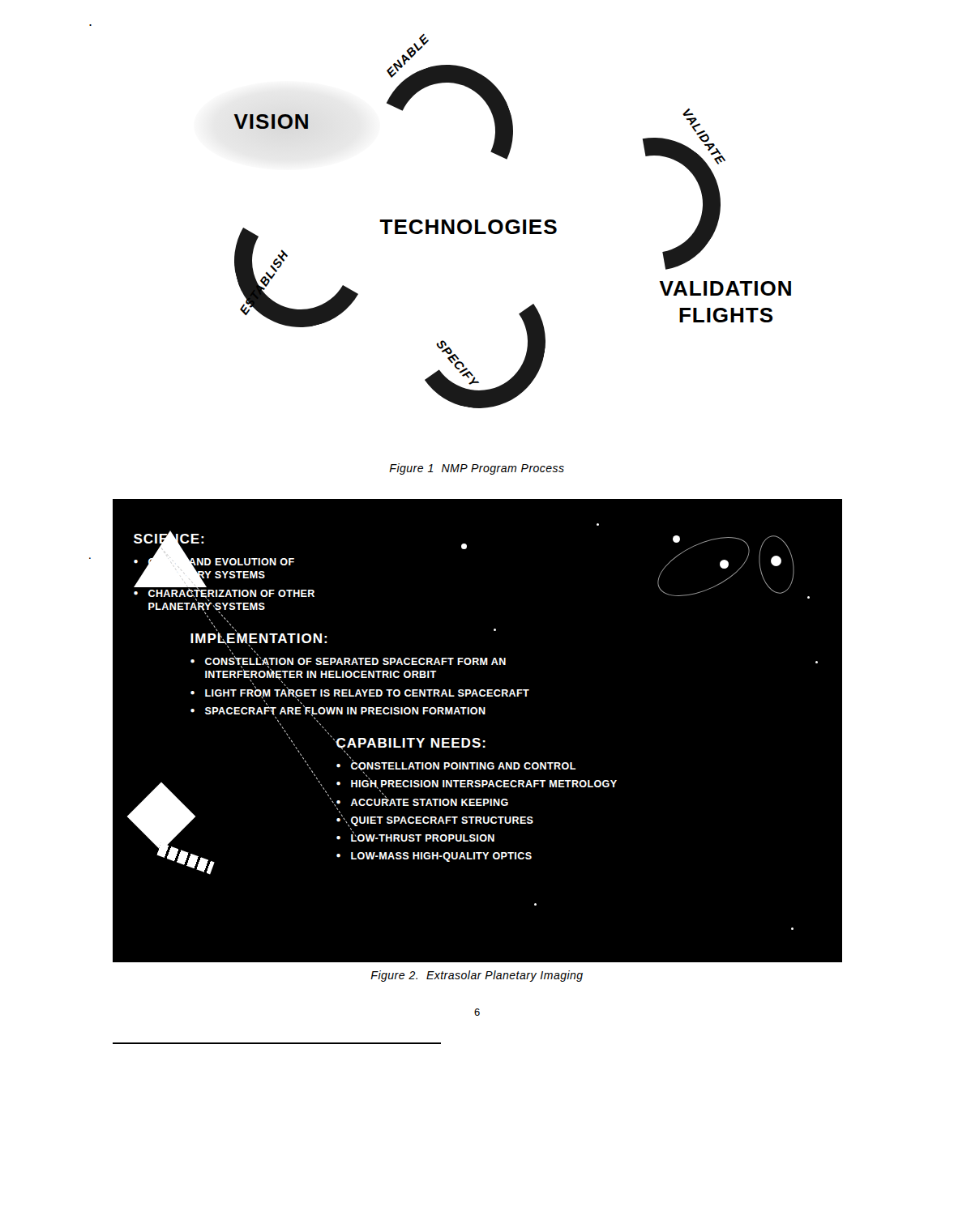·
VISION
ENABLE
VALIDATE
TECHNOLOGIES
SPECIFY
ESTABLISH
VALIDATION
FLIGHTS
Figure 1 NMP Program Process
SCIENCE:
ORIGIN AND EVOLUTION OF
PLANETARY SYSTEMS
CHARACTERIZATION OF OTHER
PLANETARY SYSTEMS
IMPLEMENTATION:
CONSTELLATION OF SEPARATED SPACECRAFT FORM AN
INTERFEROMETER IN HELIOCENTRIC ORBIT
LIGHT FROM TARGET IS RELAYED TO CENTRAL SPACECRAFT
SPACECRAFT ARE FLOWN IN PRECISION FORMATION
CAPABILITY NEEDS:
CONSTELLATION POINTING AND CONTROL
HIGH PRECISION INTERSPACECRAFT METROLOGY
ACCURATE STATION KEEPING
QUIET SPACECRAFT STRUCTURES
LOW-THRUST PROPULSION
LOW-MASS HIGH-QUALITY OPTICS
Figure 2. Extrasolar Planetary Imaging
6
·